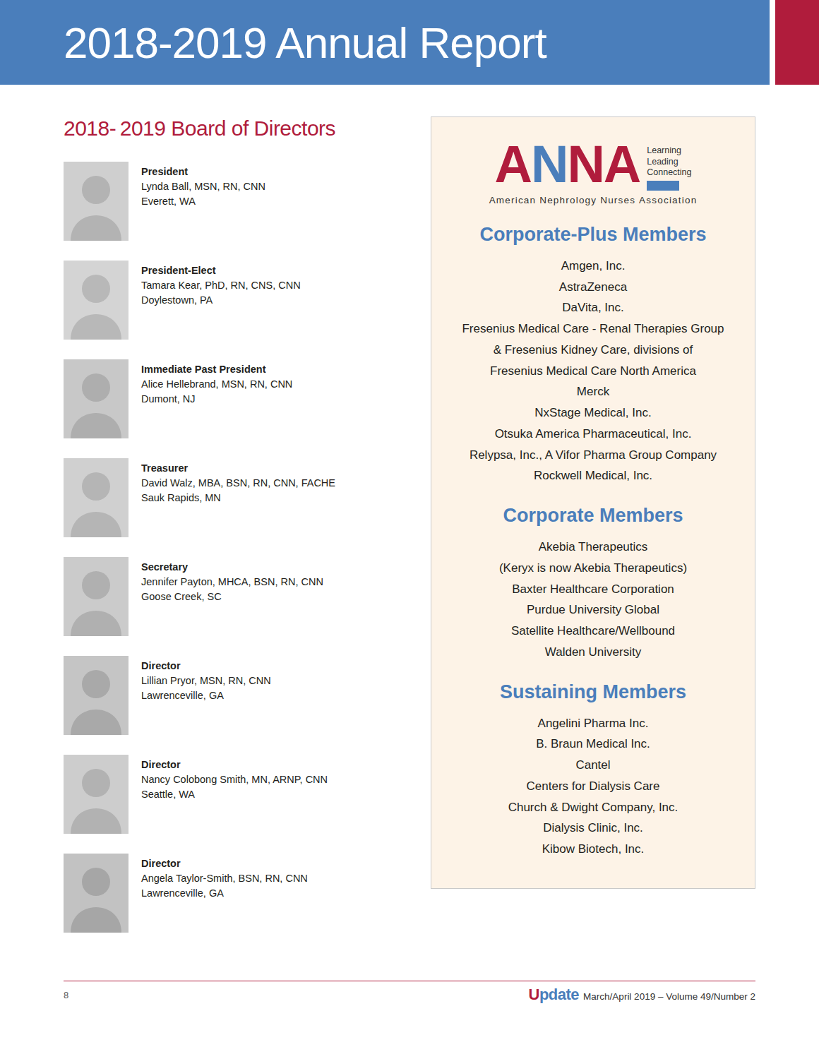2018-2019 Annual Report
2018- 2019 Board of Directors
President
Lynda Ball, MSN, RN, CNN
Everett, WA
President-Elect
Tamara Kear, PhD, RN, CNS, CNN
Doylestown, PA
Immediate Past President
Alice Hellebrand, MSN, RN, CNN
Dumont, NJ
Treasurer
David Walz, MBA, BSN, RN, CNN, FACHE
Sauk Rapids, MN
Secretary
Jennifer Payton, MHCA, BSN, RN, CNN
Goose Creek, SC
Director
Lillian Pryor, MSN, RN, CNN
Lawrenceville, GA
Director
Nancy Colobong Smith, MN, ARNP, CNN
Seattle, WA
Director
Angela Taylor-Smith, BSN, RN, CNN
Lawrenceville, GA
ANNA
Learning
Leading
Connecting
American Nephrology Nurses Association
Corporate-Plus Members
Amgen, Inc.
AstraZeneca
DaVita, Inc.
Fresenius Medical Care - Renal Therapies Group
& Fresenius Kidney Care, divisions of
Fresenius Medical Care North America
Merck
NxStage Medical, Inc.
Otsuka America Pharmaceutical, Inc.
Relypsa, Inc., A Vifor Pharma Group Company
Rockwell Medical, Inc.
Corporate Members
Akebia Therapeutics
(Keryx is now Akebia Therapeutics)
Baxter Healthcare Corporation
Purdue University Global
Satellite Healthcare/Wellbound
Walden University
Sustaining Members
Angelini Pharma Inc.
B. Braun Medical Inc.
Cantel
Centers for Dialysis Care
Church & Dwight Company, Inc.
Dialysis Clinic, Inc.
Kibow Biotech, Inc.
8
Update March/April 2019 – Volume 49/Number 2